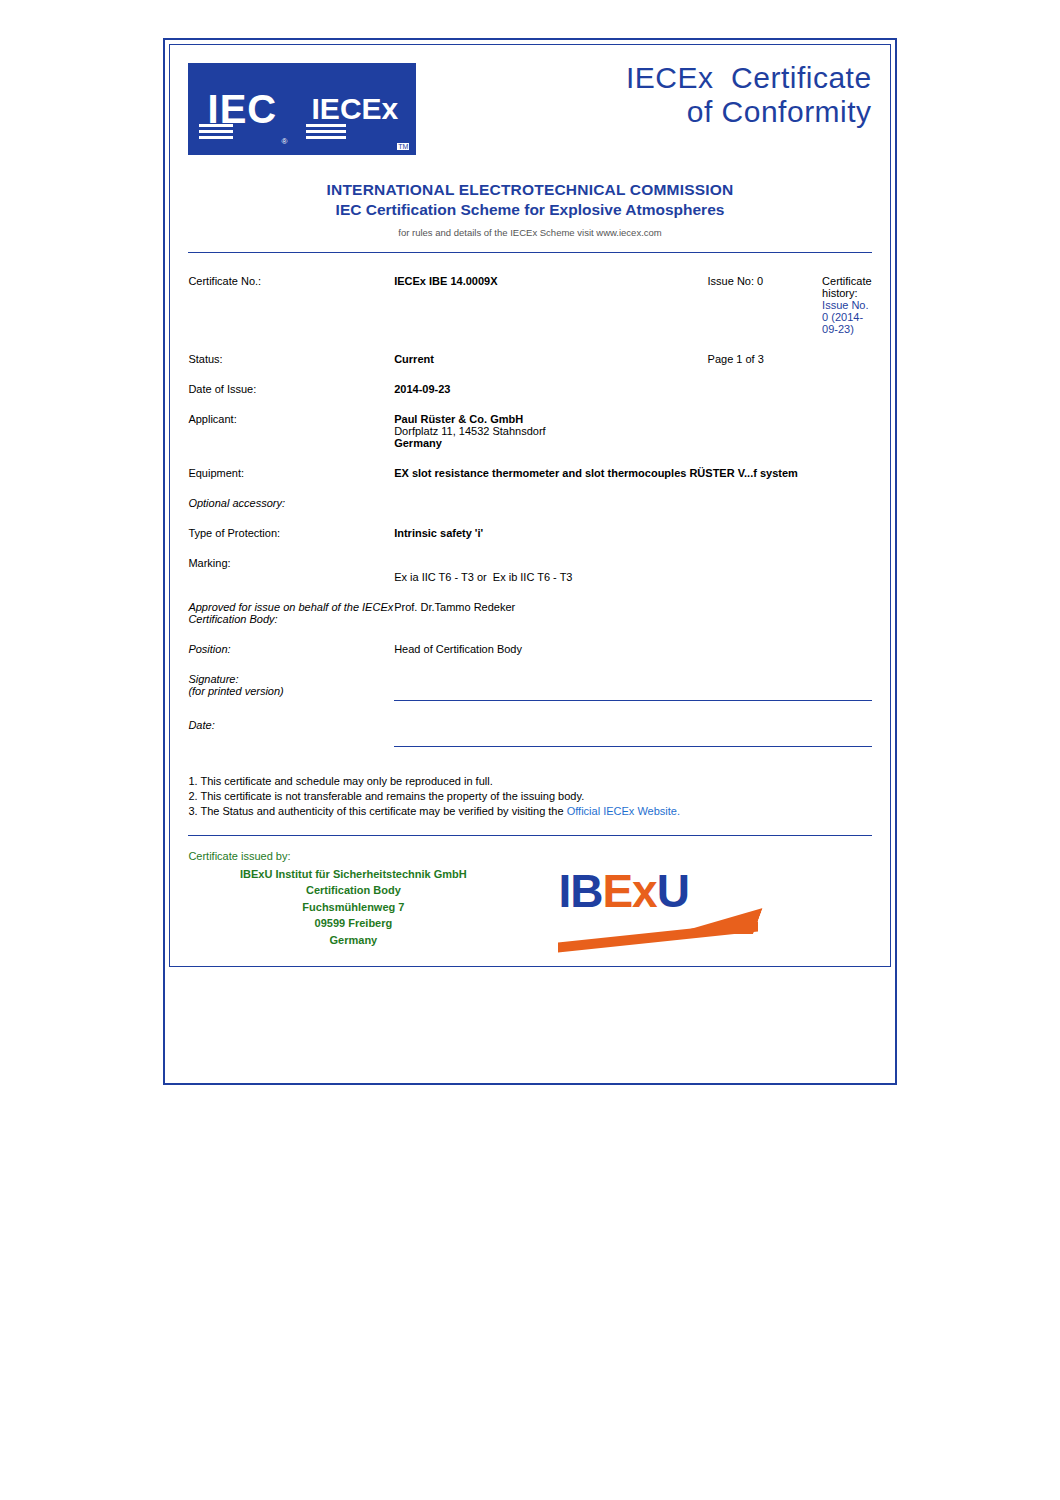IEC
®
IECEx
TM
IECEx Certificate
of Conformity
INTERNATIONAL ELECTROTECHNICAL COMMISSION
IEC Certification Scheme for Explosive Atmospheres
for rules and details of the IECEx Scheme visit www.iecex.com
| Certificate No.: | IECEx IBE 14.0009X | Issue No: 0 | Certificate history: Issue No. 0 (2014-09-23) |
| Status: | Current | Page 1 of 3 | |
| Date of Issue: | 2014-09-23 | | |
| Applicant: | Paul Rüster & Co. GmbH Dorfplatz 11, 14532 Stahnsdorf Germany |
| Equipment: | EX slot resistance thermometer and slot thermocouples RÜSTER V...f system |
| Optional accessory: | |
| Type of Protection: | Intrinsic safety 'i' |
| Marking: | Ex ia IIC T6 - T3 or Ex ib IIC T6 - T3 |
| Approved for issue on behalf of the IECEx Certification Body: | Prof. Dr.Tammo Redeker |
| Position: | Head of Certification Body |
| Signature: (for printed version) | |
| Date: | |
1. This certificate and schedule may only be reproduced in full.
2. This certificate is not transferable and remains the property of the issuing body.
3. The Status and authenticity of this certificate may be verified by visiting the Official IECEx Website.
Certificate issued by:
IBExU Institut für Sicherheitstechnik GmbH
Certification Body
Fuchsmühlenweg 7
09599 Freiberg
Germany
IBEx U